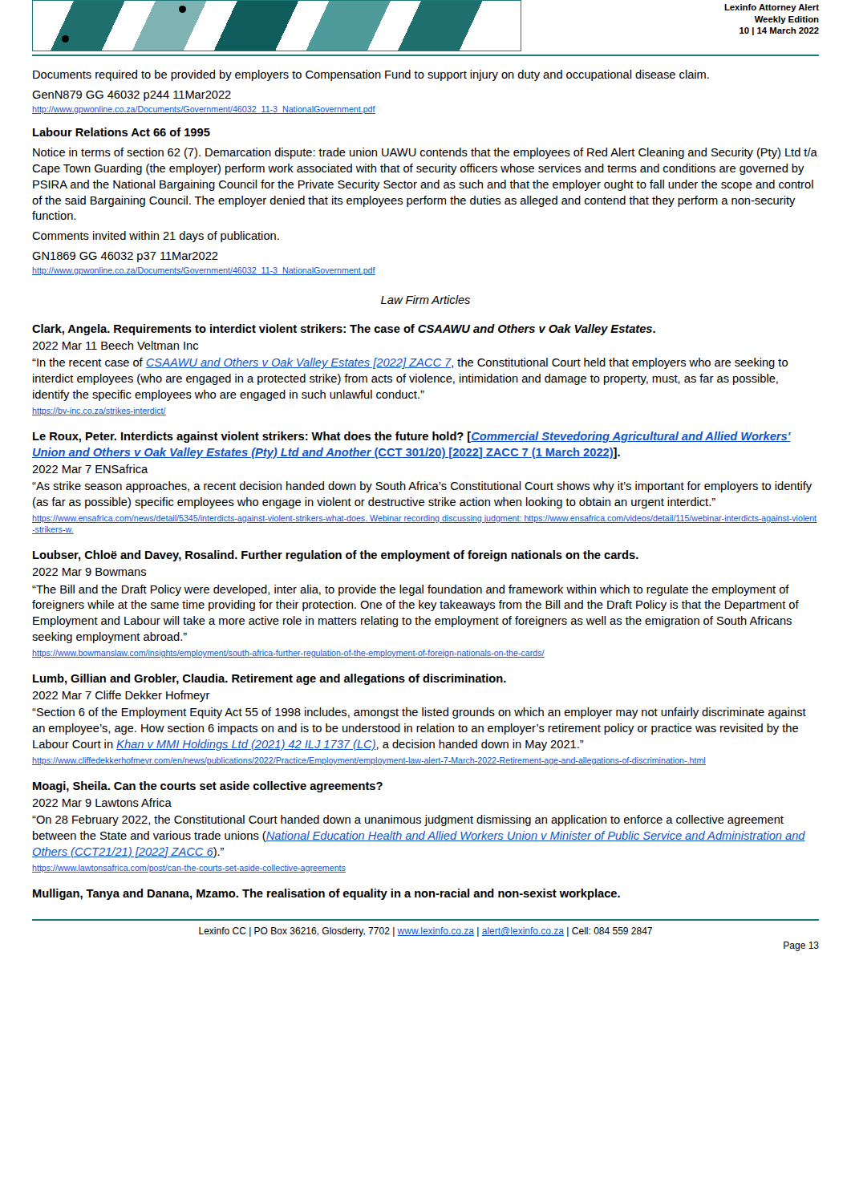Lexinfo Attorney Alert
Weekly Edition
10 | 14 March 2022
Documents required to be provided by employers to Compensation Fund to support injury on duty and occupational disease claim.
GenN879 GG 46032 p244 11Mar2022
http://www.gpwonline.co.za/Documents/Government/46032_11-3_NationalGovernment.pdf
Labour Relations Act 66 of 1995
Notice in terms of section 62 (7). Demarcation dispute: trade union UAWU contends that the employees of Red Alert Cleaning and Security (Pty) Ltd t/a Cape Town Guarding (the employer) perform work associated with that of security officers whose services and terms and conditions are governed by PSIRA and the National Bargaining Council for the Private Security Sector and as such and that the employer ought to fall under the scope and control of the said Bargaining Council. The employer denied that its employees perform the duties as alleged and contend that they perform a non-security function.
Comments invited within 21 days of publication.
GN1869 GG 46032 p37 11Mar2022
http://www.gpwonline.co.za/Documents/Government/46032_11-3_NationalGovernment.pdf
Law Firm Articles
Clark, Angela. Requirements to interdict violent strikers: The case of CSAAWU and Others v Oak Valley Estates.
2022 Mar 11 Beech Veltman Inc
“In the recent case of CSAAWU and Others v Oak Valley Estates [2022] ZACC 7, the Constitutional Court held that employers who are seeking to interdict employees (who are engaged in a protected strike) from acts of violence, intimidation and damage to property, must, as far as possible, identify the specific employees who are engaged in such unlawful conduct.”
https://bv-inc.co.za/strikes-interdict/
Le Roux, Peter. Interdicts against violent strikers: What does the future hold? [Commercial Stevedoring Agricultural and Allied Workers' Union and Others v Oak Valley Estates (Pty) Ltd and Another (CCT 301/20) [2022] ZACC 7 (1 March 2022)].
2022 Mar 7 ENSafrica
“As strike season approaches, a recent decision handed down by South Africa’s Constitutional Court shows why it’s important for employers to identify (as far as possible) specific employees who engage in violent or destructive strike action when looking to obtain an urgent interdict.”
https://www.ensafrica.com/news/detail/5345/interdicts-against-violent-strikers-what-does. Webinar recording discussing judgment: https://www.ensafrica.com/videos/detail/115/webinar-interdicts-against-violent-strikers-w.
Loubser, Chloë and Davey, Rosalind. Further regulation of the employment of foreign nationals on the cards.
2022 Mar 9 Bowmans
“The Bill and the Draft Policy were developed, inter alia, to provide the legal foundation and framework within which to regulate the employment of foreigners while at the same time providing for their protection. One of the key takeaways from the Bill and the Draft Policy is that the Department of Employment and Labour will take a more active role in matters relating to the employment of foreigners as well as the emigration of South Africans seeking employment abroad.”
https://www.bowmanslaw.com/insights/employment/south-africa-further-regulation-of-the-employment-of-foreign-nationals-on-the-cards/
Lumb, Gillian and Grobler, Claudia. Retirement age and allegations of discrimination.
2022 Mar 7 Cliffe Dekker Hofmeyr
“Section 6 of the Employment Equity Act 55 of 1998 includes, amongst the listed grounds on which an employer may not unfairly discriminate against an employee’s, age. How section 6 impacts on and is to be understood in relation to an employer’s retirement policy or practice was revisited by the Labour Court in Khan v MMI Holdings Ltd (2021) 42 ILJ 1737 (LC), a decision handed down in May 2021.”
https://www.cliffedekkerhofmeyr.com/en/news/publications/2022/Practice/Employment/employment-law-alert-7-March-2022-Retirement-age-and-allegations-of-discrimination-.html
Moagi, Sheila. Can the courts set aside collective agreements?
2022 Mar 9 Lawtons Africa
“On 28 February 2022, the Constitutional Court handed down a unanimous judgment dismissing an application to enforce a collective agreement between the State and various trade unions (National Education Health and Allied Workers Union v Minister of Public Service and Administration and Others (CCT21/21) [2022] ZACC 6).”
https://www.lawtonsafrica.com/post/can-the-courts-set-aside-collective-agreements
Mulligan, Tanya and Danana, Mzamo. The realisation of equality in a non-racial and non-sexist workplace.
Lexinfo CC | PO Box 36216, Glosderry, 7702 | www.lexinfo.co.za | alert@lexinfo.co.za | Cell: 084 559 2847
Page 13